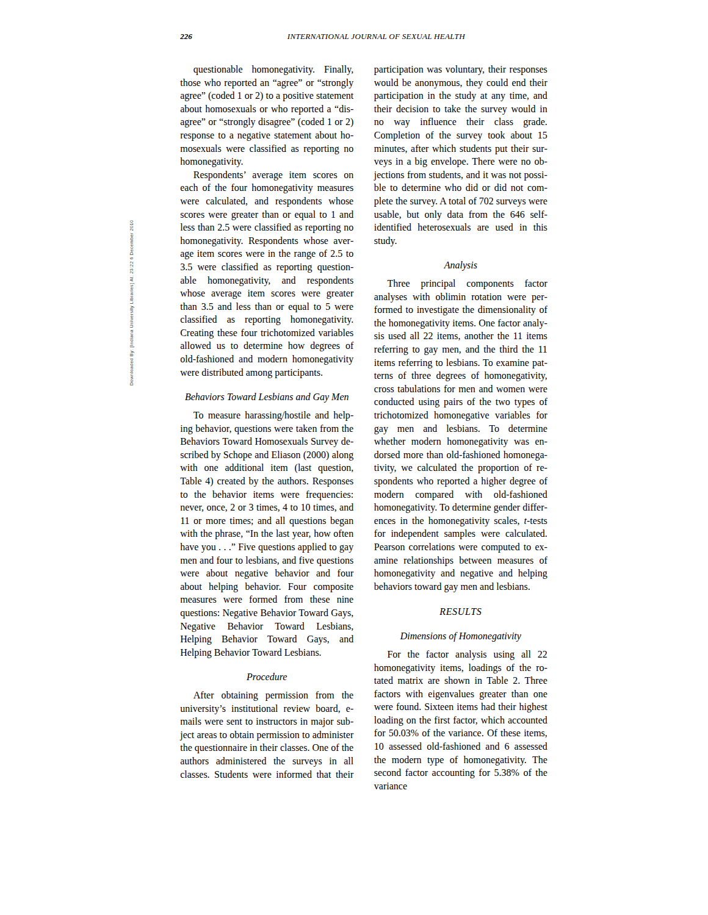Downloaded By: [Indiana University Libraries] At: 23:22 6 December 2010
226 International Journal of Sexual Health
questionable homonegativity. Finally, those who reported an “agree” or “strongly agree” (coded 1 or 2) to a positive statement about homosexuals or who reported a “disagree” or “strongly disagree” (coded 1 or 2) response to a negative statement about homosexuals were classified as reporting no homonegativity.
Respondents’ average item scores on each of the four homonegativity measures were calculated, and respondents whose scores were greater than or equal to 1 and less than 2.5 were classified as reporting no homonegativity. Respondents whose average item scores were in the range of 2.5 to 3.5 were classified as reporting questionable homonegativity, and respondents whose average item scores were greater than 3.5 and less than or equal to 5 were classified as reporting homonegativity. Creating these four trichotomized variables allowed us to determine how degrees of old-fashioned and modern homonegativity were distributed among participants.
Behaviors Toward Lesbians and Gay Men
To measure harassing/hostile and helping behavior, questions were taken from the Behaviors Toward Homosexuals Survey described by Schope and Eliason (2000) along with one additional item (last question, Table 4) created by the authors. Responses to the behavior items were frequencies: never, once, 2 or 3 times, 4 to 10 times, and 11 or more times; and all questions began with the phrase, “In the last year, how often have you . . .” Five questions applied to gay men and four to lesbians, and five questions were about negative behavior and four about helping behavior. Four composite measures were formed from these nine questions: Negative Behavior Toward Gays, Negative Behavior Toward Lesbians, Helping Behavior Toward Gays, and Helping Behavior Toward Lesbians.
Procedure
After obtaining permission from the university’s institutional review board, e-mails were sent to instructors in major subject areas to obtain permission to administer the questionnaire in their classes. One of the authors administered the surveys in all classes. Students were informed that their participation was voluntary, their responses would be anonymous, they could end their participation in the study at any time, and their decision to take the survey would in no way influence their class grade. Completion of the survey took about 15 minutes, after which students put their surveys in a big envelope. There were no objections from students, and it was not possible to determine who did or did not complete the survey. A total of 702 surveys were usable, but only data from the 646 self-identified heterosexuals are used in this study.
Analysis
Three principal components factor analyses with oblimin rotation were performed to investigate the dimensionality of the homonegativity items. One factor analysis used all 22 items, another the 11 items referring to gay men, and the third the 11 items referring to lesbians. To examine patterns of three degrees of homonegativity, cross tabulations for men and women were conducted using pairs of the two types of trichotomized homonegative variables for gay men and lesbians. To determine whether modern homonegativity was endorsed more than old-fashioned homonegativity, we calculated the proportion of respondents who reported a higher degree of modern compared with old-fashioned homonegativity. To determine gender differences in the homonegativity scales, t-tests for independent samples were calculated. Pearson correlations were computed to examine relationships between measures of homonegativity and negative and helping behaviors toward gay men and lesbians.
Results
Dimensions of Homonegativity
For the factor analysis using all 22 homonegativity items, loadings of the rotated matrix are shown in Table 2. Three factors with eigenvalues greater than one were found. Sixteen items had their highest loading on the first factor, which accounted for 50.03% of the variance. Of these items, 10 assessed old-fashioned and 6 assessed the modern type of homonegativity. The second factor accounting for 5.38% of the variance